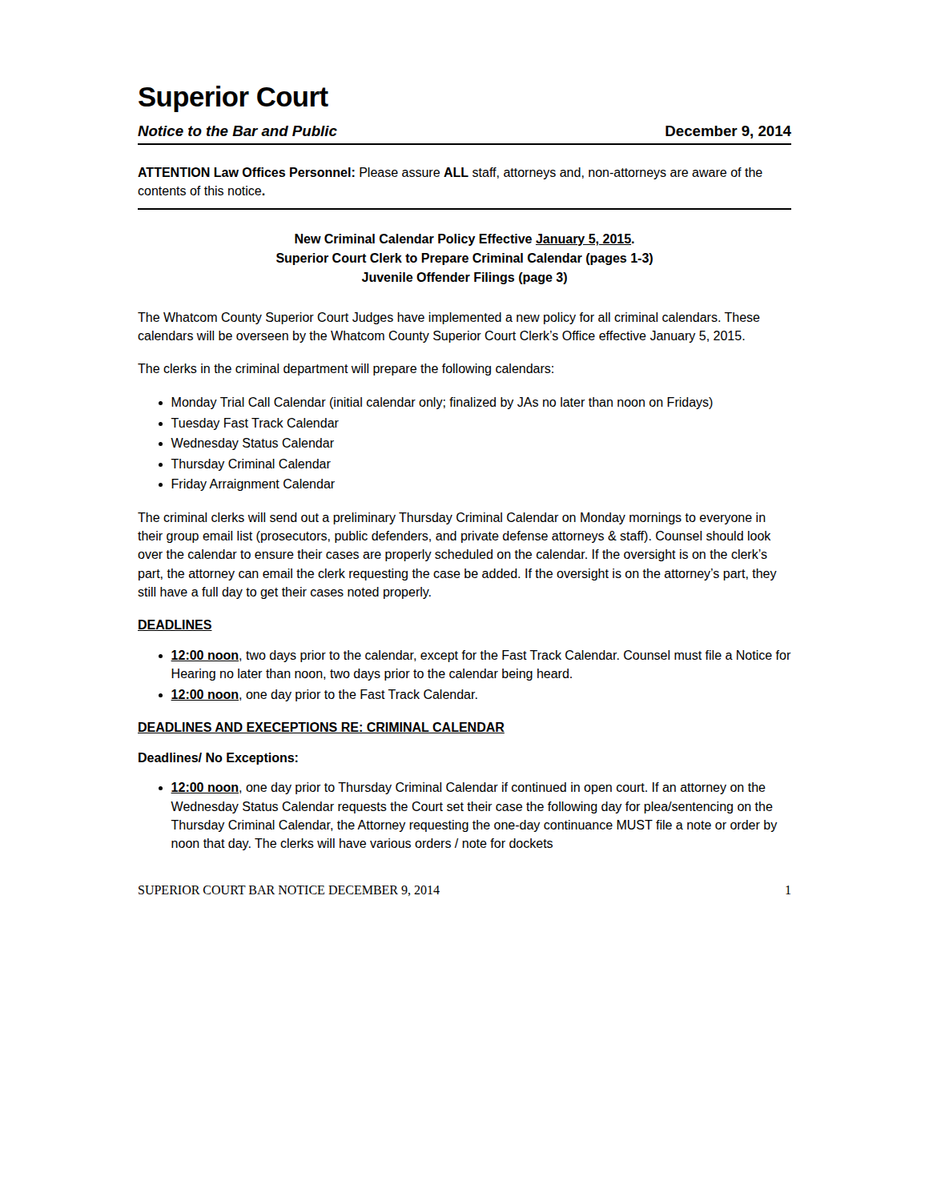Superior Court
Notice to the Bar and Public December 9, 2014
ATTENTION Law Offices Personnel: Please assure ALL staff, attorneys and, non-attorneys are aware of the contents of this notice.
New Criminal Calendar Policy Effective January 5, 2015. Superior Court Clerk to Prepare Criminal Calendar (pages 1-3) Juvenile Offender Filings (page 3)
The Whatcom County Superior Court Judges have implemented a new policy for all criminal calendars. These calendars will be overseen by the Whatcom County Superior Court Clerk’s Office effective January 5, 2015.
The clerks in the criminal department will prepare the following calendars:
Monday Trial Call Calendar (initial calendar only; finalized by JAs no later than noon on Fridays)
Tuesday Fast Track Calendar
Wednesday Status Calendar
Thursday Criminal Calendar
Friday Arraignment Calendar
The criminal clerks will send out a preliminary Thursday Criminal Calendar on Monday mornings to everyone in their group email list (prosecutors, public defenders, and private defense attorneys & staff). Counsel should look over the calendar to ensure their cases are properly scheduled on the calendar. If the oversight is on the clerk’s part, the attorney can email the clerk requesting the case be added. If the oversight is on the attorney’s part, they still have a full day to get their cases noted properly.
DEADLINES
12:00 noon, two days prior to the calendar, except for the Fast Track Calendar. Counsel must file a Notice for Hearing no later than noon, two days prior to the calendar being heard.
12:00 noon, one day prior to the Fast Track Calendar.
DEADLINES AND EXECEPTIONS RE: CRIMINAL CALENDAR
Deadlines/ No Exceptions:
12:00 noon, one day prior to Thursday Criminal Calendar if continued in open court. If an attorney on the Wednesday Status Calendar requests the Court set their case the following day for plea/sentencing on the Thursday Criminal Calendar, the Attorney requesting the one-day continuance MUST file a note or order by noon that day. The clerks will have various orders / note for dockets
SUPERIOR COURT BAR NOTICE DECEMBER 9, 2014 1